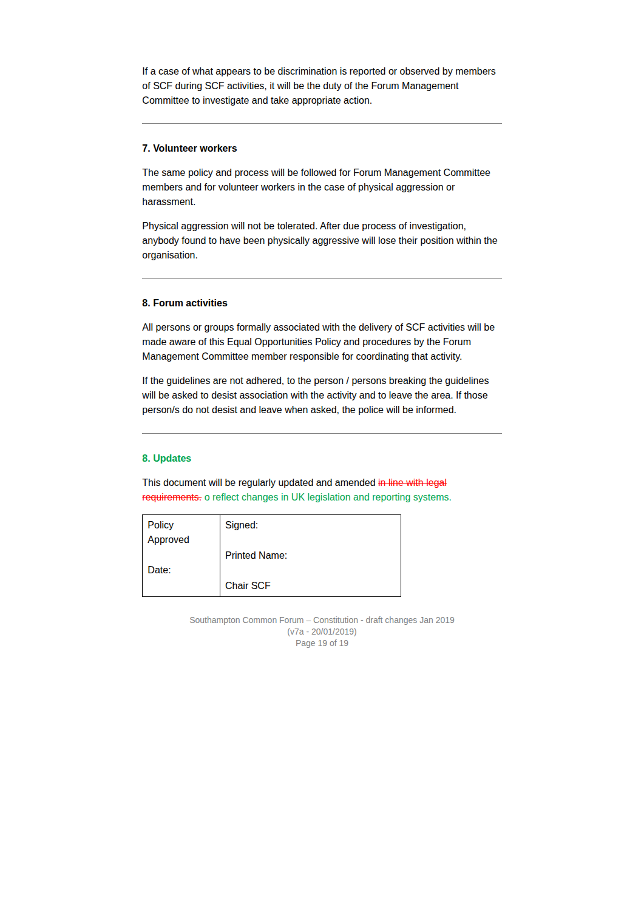If a case of what appears to be discrimination is reported or observed by members of SCF during SCF activities, it will be the duty of the Forum Management Committee to investigate and take appropriate action.
7. Volunteer workers
The same policy and process will be followed for Forum Management Committee members and for volunteer workers in the case of physical aggression or harassment.
Physical aggression will not be tolerated. After due process of investigation, anybody found to have been physically aggressive will lose their position within the organisation.
8. Forum activities
All persons or groups formally associated with the delivery of SCF activities will be made aware of this Equal Opportunities Policy and procedures by the Forum Management Committee member responsible for coordinating that activity.
If the guidelines are not adhered, to the person / persons breaking the guidelines will be asked to desist association with the activity and to leave the area. If those person/s do not desist and leave when asked, the police will be informed.
8. Updates
This document will be regularly updated and amended in line with legal requirements. o reflect changes in UK legislation and reporting systems.
| Policy Approved Date: | Signed: Printed Name: Chair SCF |
Southampton Common Forum – Constitution - draft changes Jan 2019
(v7a - 20/01/2019)
Page 19 of 19